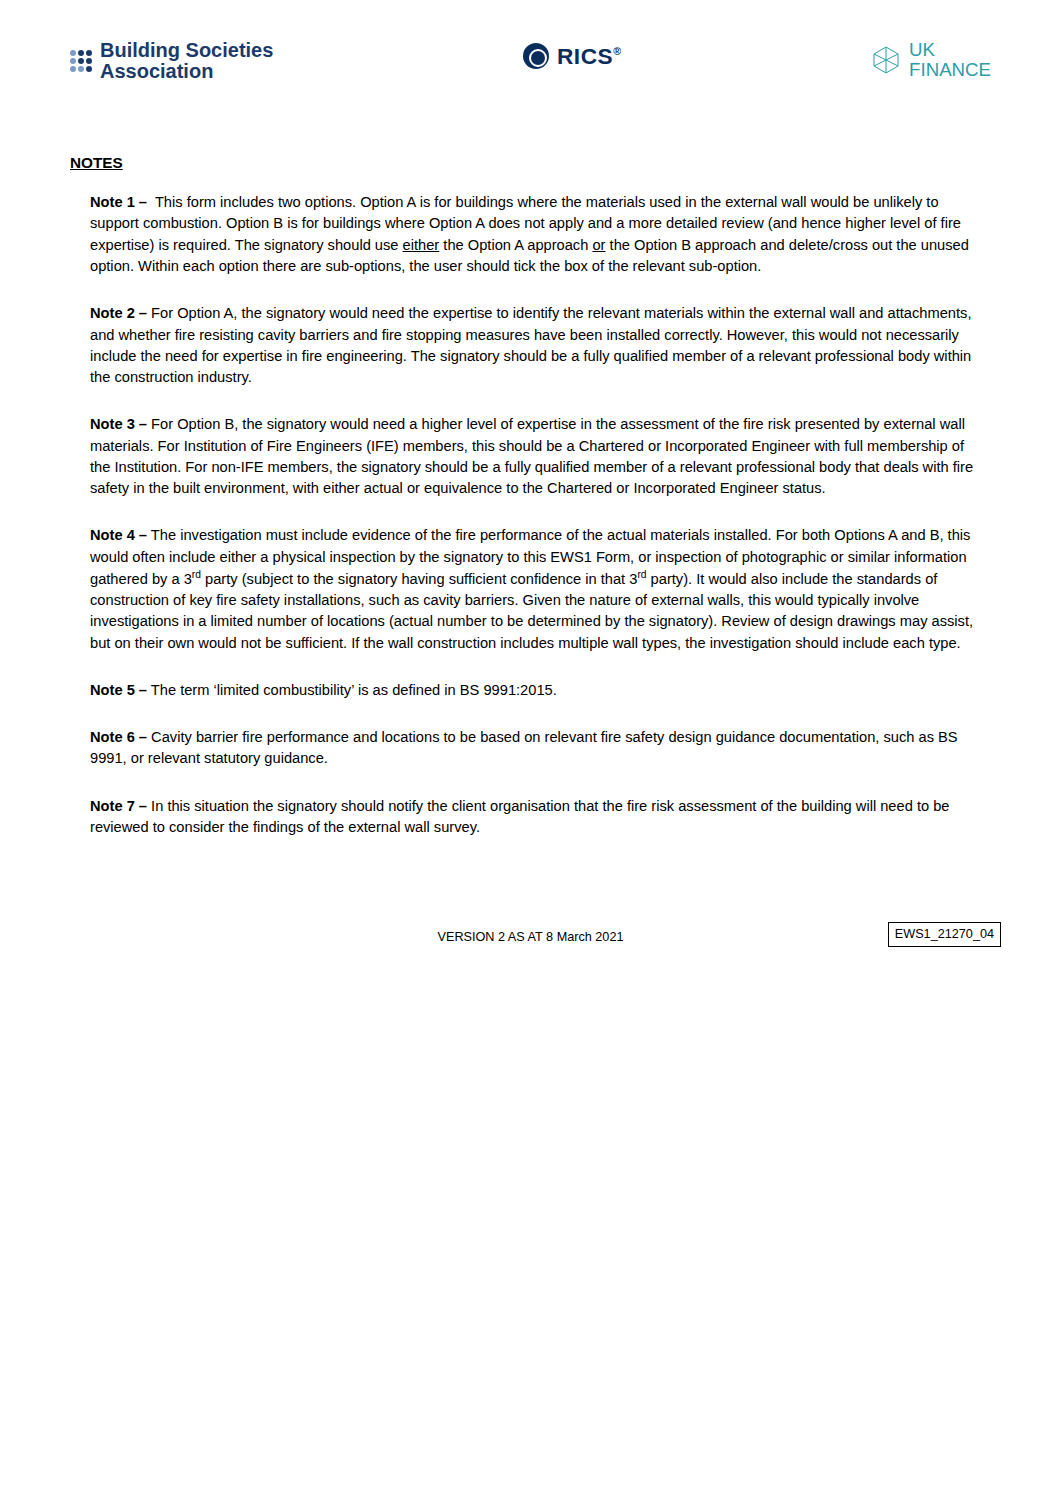Building Societies
Association
RICS®
UK
FINANCE
NOTES
Note 1 – This form includes two options. Option A is for buildings where the materials used in the external wall would be unlikely to support combustion. Option B is for buildings where Option A does not apply and a more detailed review (and hence higher level of fire expertise) is required. The signatory should use either the Option A approach or the Option B approach and delete/cross out the unused option. Within each option there are sub-options, the user should tick the box of the relevant sub-option.
Note 2 – For Option A, the signatory would need the expertise to identify the relevant materials within the external wall and attachments, and whether fire resisting cavity barriers and fire stopping measures have been installed correctly. However, this would not necessarily include the need for expertise in fire engineering. The signatory should be a fully qualified member of a relevant professional body within the construction industry.
Note 3 – For Option B, the signatory would need a higher level of expertise in the assessment of the fire risk presented by external wall materials. For Institution of Fire Engineers (IFE) members, this should be a Chartered or Incorporated Engineer with full membership of the Institution. For non-IFE members, the signatory should be a fully qualified member of a relevant professional body that deals with fire safety in the built environment, with either actual or equivalence to the Chartered or Incorporated Engineer status.
Note 4 – The investigation must include evidence of the fire performance of the actual materials installed. For both Options A and B, this would often include either a physical inspection by the signatory to this EWS1 Form, or inspection of photographic or similar information gathered by a 3rd party (subject to the signatory having sufficient confidence in that 3rd party). It would also include the standards of construction of key fire safety installations, such as cavity barriers. Given the nature of external walls, this would typically involve investigations in a limited number of locations (actual number to be determined by the signatory). Review of design drawings may assist, but on their own would not be sufficient. If the wall construction includes multiple wall types, the investigation should include each type.
Note 5 – The term ‘limited combustibility’ is as defined in BS 9991:2015.
Note 6 – Cavity barrier fire performance and locations to be based on relevant fire safety design guidance documentation, such as BS 9991, or relevant statutory guidance.
Note 7 – In this situation the signatory should notify the client organisation that the fire risk assessment of the building will need to be reviewed to consider the findings of the external wall survey.
VERSION 2 AS AT 8 March 2021
EWS1_21270_04